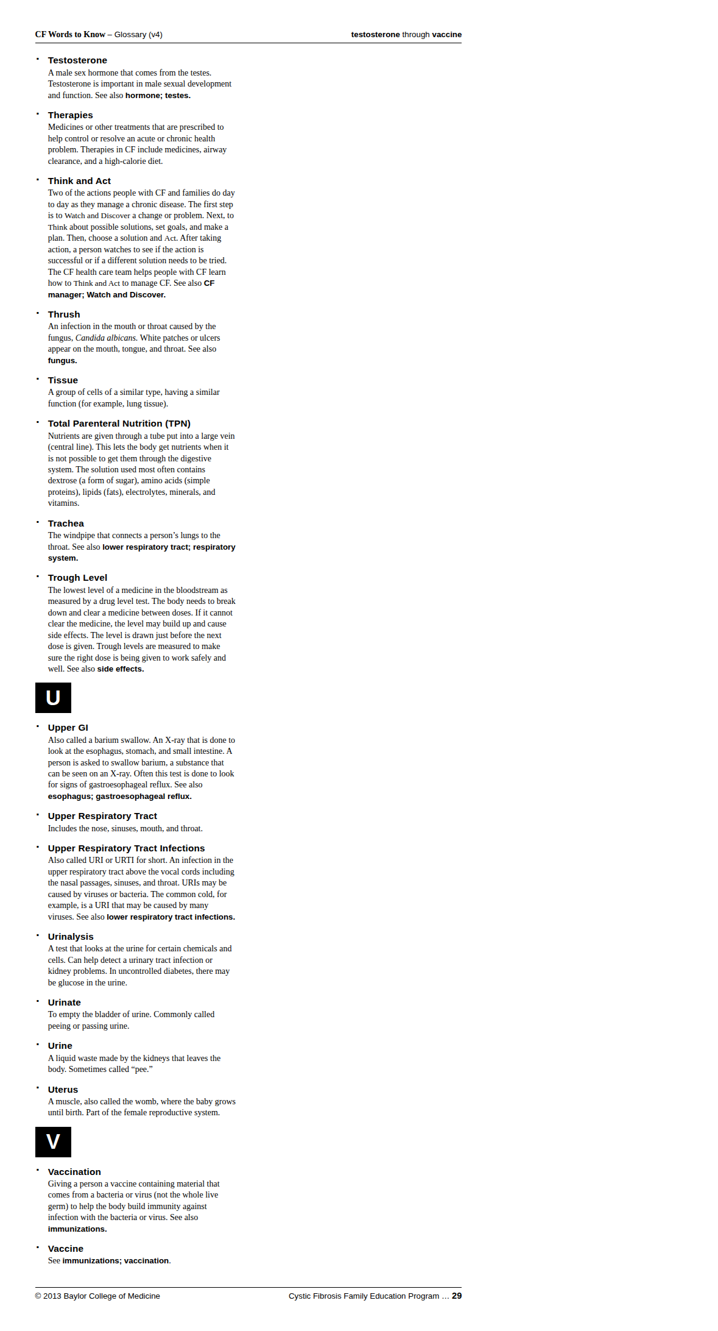CF Words to Know – Glossary (v4)
testosterone through vaccine
Testosterone A male sex hormone that comes from the testes. Testosterone is important in male sexual development and function. See also hormone; testes.
Therapies Medicines or other treatments that are prescribed to help control or resolve an acute or chronic health problem. Therapies in CF include medicines, airway clearance, and a high-calorie diet.
Think and Act Two of the actions people with CF and families do day to day as they manage a chronic disease. The first step is to Watch and Discover a change or problem. Next, to Think about possible solutions, set goals, and make a plan. Then, choose a solution and Act. After taking action, a person watches to see if the action is successful or if a different solution needs to be tried. The CF health care team helps people with CF learn how to Think and Act to manage CF. See also CF manager; Watch and Discover.
Thrush An infection in the mouth or throat caused by the fungus, Candida albicans. White patches or ulcers appear on the mouth, tongue, and throat. See also fungus.
Tissue A group of cells of a similar type, having a similar function (for example, lung tissue).
Total Parenteral Nutrition (TPN) Nutrients are given through a tube put into a large vein (central line). This lets the body get nutrients when it is not possible to get them through the digestive system. The solution used most often contains dextrose (a form of sugar), amino acids (simple proteins), lipids (fats), electrolytes, minerals, and vitamins.
Trachea The windpipe that connects a person’s lungs to the throat. See also lower respiratory tract; respiratory system.
Trough Level The lowest level of a medicine in the bloodstream as measured by a drug level test. The body needs to break down and clear a medicine between doses. If it cannot clear the medicine, the level may build up and cause side effects. The level is drawn just before the next dose is given. Trough levels are measured to make sure the right dose is being given to work safely and well. See also side effects.
U
Upper GI Also called a barium swallow. An X-ray that is done to look at the esophagus, stomach, and small intestine. A person is asked to swallow barium, a substance that can be seen on an X-ray. Often this test is done to look for signs of gastroesophageal reflux. See also esophagus; gastroesophageal reflux.
Upper Respiratory Tract Includes the nose, sinuses, mouth, and throat.
Upper Respiratory Tract Infections Also called URI or URTI for short. An infection in the upper respiratory tract above the vocal cords including the nasal passages, sinuses, and throat. URIs may be caused by viruses or bacteria. The common cold, for example, is a URI that may be caused by many viruses. See also lower respiratory tract infections.
Urinalysis A test that looks at the urine for certain chemicals and cells. Can help detect a urinary tract infection or kidney problems. In uncontrolled diabetes, there may be glucose in the urine.
Urinate To empty the bladder of urine. Commonly called peeing or passing urine.
Urine A liquid waste made by the kidneys that leaves the body. Sometimes called “pee.”
Uterus A muscle, also called the womb, where the baby grows until birth. Part of the female reproductive system.
V
Vaccination Giving a person a vaccine containing material that comes from a bacteria or virus (not the whole live germ) to help the body build immunity against infection with the bacteria or virus. See also immunizations.
Vaccine See immunizations; vaccination.
© 2013 Baylor College of Medicine
Cystic Fibrosis Family Education Program … 29